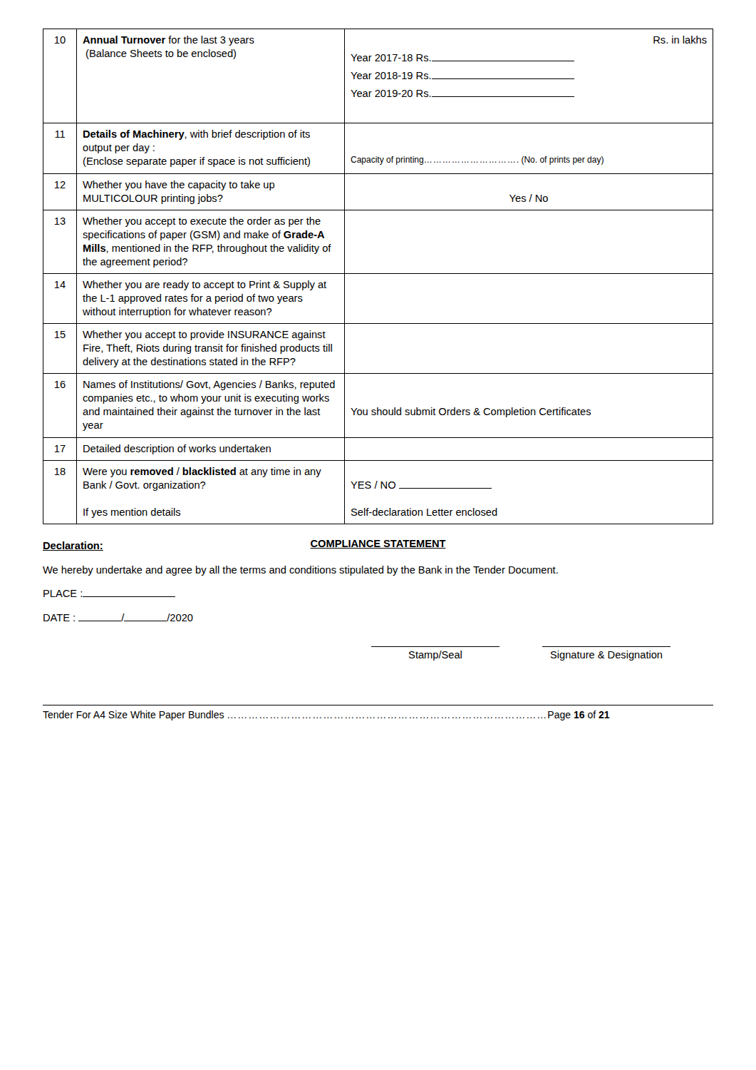| 10 | Annual Turnover for the last 3 years (Balance Sheets to be enclosed) | Rs. in lakhs Year 2017-18 Rs. Year 2018-19 Rs. Year 2019-20 Rs. |
| 11 | Details of Machinery , with brief description of its output per day : (Enclose separate paper if space is not sufficient) | Capacity of printing ………………………… . (No. of prints per day) |
| 12 | Whether you have the capacity to take up MULTICOLOUR printing jobs? | Yes / No |
| 13 | Whether you accept to execute the order as per the specifications of paper (GSM) and make of Grade-A Mills , mentioned in the RFP, throughout the validity of the agreement period? | |
| 14 | Whether you are ready to accept to Print & Supply at the L-1 approved rates for a period of two years without interruption for whatever reason? | |
| 15 | Whether you accept to provide INSURANCE against Fire, Theft, Riots during transit for finished products till delivery at the destinations stated in the RFP? | |
| 16 | Names of Institutions/ Govt, Agencies / Banks, reputed companies etc., to whom your unit is executing works and maintained their against the turnover in the last year | You should submit Orders & Completion Certificates |
| 17 | Detailed description of works undertaken | |
| 18 | Were you removed / blacklisted at any time in any Bank / Govt. organization? If yes mention details | YES / NO Self-declaration Letter enclosed |
COMPLIANCE STATEMENT
Declaration:
We hereby undertake and agree by all the terms and conditions stipulated by the Bank in the Tender Document.
PLACE :
DATE : / /2020
Stamp/Seal
Signature & Designation
Tender For A4 Size White Paper Bundles ………………………………………………………………………………Page 16 of 21